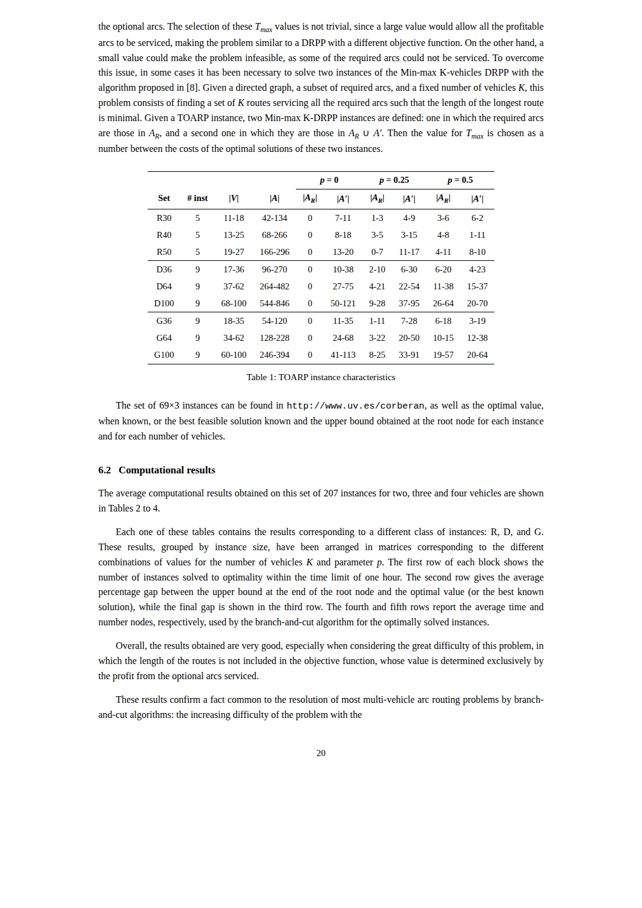the optional arcs. The selection of these Tmax values is not trivial, since a large value would allow all the profitable arcs to be serviced, making the problem similar to a DRPP with a different objective function. On the other hand, a small value could make the problem infeasible, as some of the required arcs could not be serviced. To overcome this issue, in some cases it has been necessary to solve two instances of the Min-max K-vehicles DRPP with the algorithm proposed in [8]. Given a directed graph, a subset of required arcs, and a fixed number of vehicles K, this problem consists of finding a set of K routes servicing all the required arcs such that the length of the longest route is minimal. Given a TOARP instance, two Min-max K-DRPP instances are defined: one in which the required arcs are those in AR, and a second one in which they are those in AR ∪ A′. Then the value for Tmax is chosen as a number between the costs of the optimal solutions of these two instances.
| | p = 0 | p = 0.25 | p = 0.5 |
| --- | --- | --- | --- |
| Set | # inst | / V / | / A / | / A R / | / A′ / | / A R / | / A′ / | / A R / | / A′ / |
| R30 | 5 | 11-18 | 42-134 | 0 | 7-11 | 1-3 | 4-9 | 3-6 | 6-2 |
| R40 | 5 | 13-25 | 68-266 | 0 | 8-18 | 3-5 | 3-15 | 4-8 | 1-11 |
| R50 | 5 | 19-27 | 166-296 | 0 | 13-20 | 0-7 | 11-17 | 4-11 | 8-10 |
| D36 | 9 | 17-36 | 96-270 | 0 | 10-38 | 2-10 | 6-30 | 6-20 | 4-23 |
| D64 | 9 | 37-62 | 264-482 | 0 | 27-75 | 4-21 | 22-54 | 11-38 | 15-37 |
| D100 | 9 | 68-100 | 544-846 | 0 | 50-121 | 9-28 | 37-95 | 26-64 | 20-70 |
| G36 | 9 | 18-35 | 54-120 | 0 | 11-35 | 1-11 | 7-28 | 6-18 | 3-19 |
| G64 | 9 | 34-62 | 128-228 | 0 | 24-68 | 3-22 | 20-50 | 10-15 | 12-38 |
| G100 | 9 | 60-100 | 246-394 | 0 | 41-113 | 8-25 | 33-91 | 19-57 | 20-64 |
Table 1: TOARP instance characteristics
The set of 69×3 instances can be found in http://www.uv.es/corberan, as well as the optimal value, when known, or the best feasible solution known and the upper bound obtained at the root node for each instance and for each number of vehicles.
6.2 Computational results
The average computational results obtained on this set of 207 instances for two, three and four vehicles are shown in Tables 2 to 4.
Each one of these tables contains the results corresponding to a different class of instances: R, D, and G. These results, grouped by instance size, have been arranged in matrices corresponding to the different combinations of values for the number of vehicles K and parameter p. The first row of each block shows the number of instances solved to optimality within the time limit of one hour. The second row gives the average percentage gap between the upper bound at the end of the root node and the optimal value (or the best known solution), while the final gap is shown in the third row. The fourth and fifth rows report the average time and number nodes, respectively, used by the branch-and-cut algorithm for the optimally solved instances.
Overall, the results obtained are very good, especially when considering the great difficulty of this problem, in which the length of the routes is not included in the objective function, whose value is determined exclusively by the profit from the optional arcs serviced.
These results confirm a fact common to the resolution of most multi-vehicle arc routing problems by branch-and-cut algorithms: the increasing difficulty of the problem with the
20